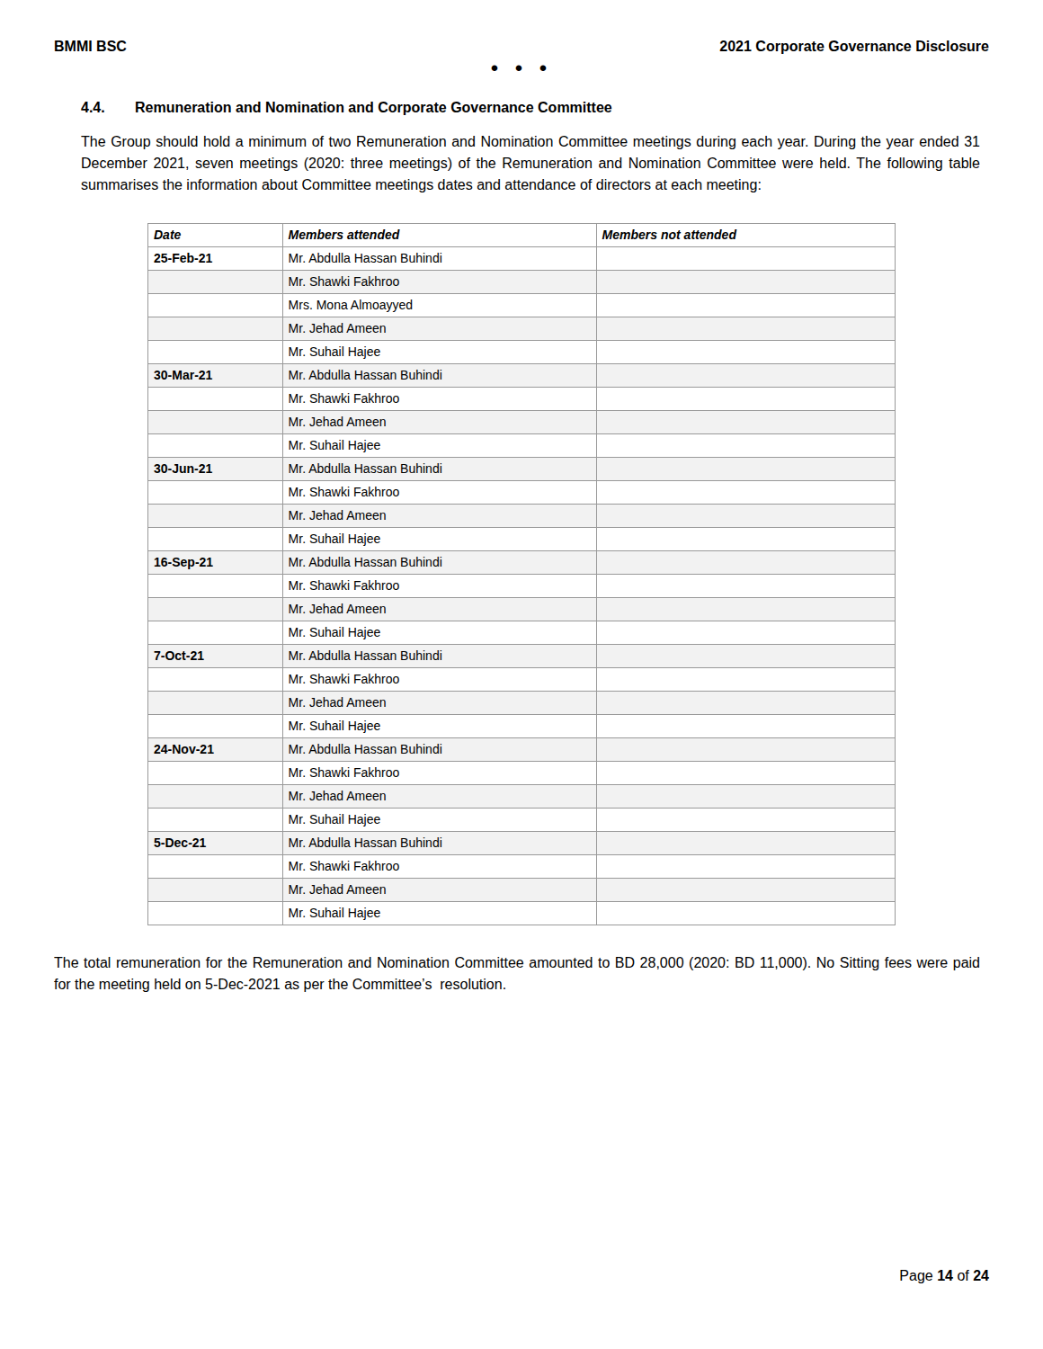BMMI BSC 2021 Corporate Governance Disclosure
• • •
4.4. Remuneration and Nomination and Corporate Governance Committee
The Group should hold a minimum of two Remuneration and Nomination Committee meetings during each year. During the year ended 31 December 2021, seven meetings (2020: three meetings) of the Remuneration and Nomination Committee were held. The following table summarises the information about Committee meetings dates and attendance of directors at each meeting:
| Date | Members attended | Members not attended |
| --- | --- | --- |
| 25-Feb-21 | Mr. Abdulla Hassan Buhindi | |
| | Mr. Shawki Fakhroo | |
| | Mrs. Mona Almoayyed | |
| | Mr. Jehad Ameen | |
| | Mr. Suhail Hajee | |
| 30-Mar-21 | Mr. Abdulla Hassan Buhindi | |
| | Mr. Shawki Fakhroo | |
| | Mr. Jehad Ameen | |
| | Mr. Suhail Hajee | |
| 30-Jun-21 | Mr. Abdulla Hassan Buhindi | |
| | Mr. Shawki Fakhroo | |
| | Mr. Jehad Ameen | |
| | Mr. Suhail Hajee | |
| 16-Sep-21 | Mr. Abdulla Hassan Buhindi | |
| | Mr. Shawki Fakhroo | |
| | Mr. Jehad Ameen | |
| | Mr. Suhail Hajee | |
| 7-Oct-21 | Mr. Abdulla Hassan Buhindi | |
| | Mr. Shawki Fakhroo | |
| | Mr. Jehad Ameen | |
| | Mr. Suhail Hajee | |
| 24-Nov-21 | Mr. Abdulla Hassan Buhindi | |
| | Mr. Shawki Fakhroo | |
| | Mr. Jehad Ameen | |
| | Mr. Suhail Hajee | |
| 5-Dec-21 | Mr. Abdulla Hassan Buhindi | |
| | Mr. Shawki Fakhroo | |
| | Mr. Jehad Ameen | |
| | Mr. Suhail Hajee | |
The total remuneration for the Remuneration and Nomination Committee amounted to BD 28,000 (2020: BD 11,000). No Sitting fees were paid for the meeting held on 5-Dec-2021 as per the Committee’s resolution.
Page 14 of 24